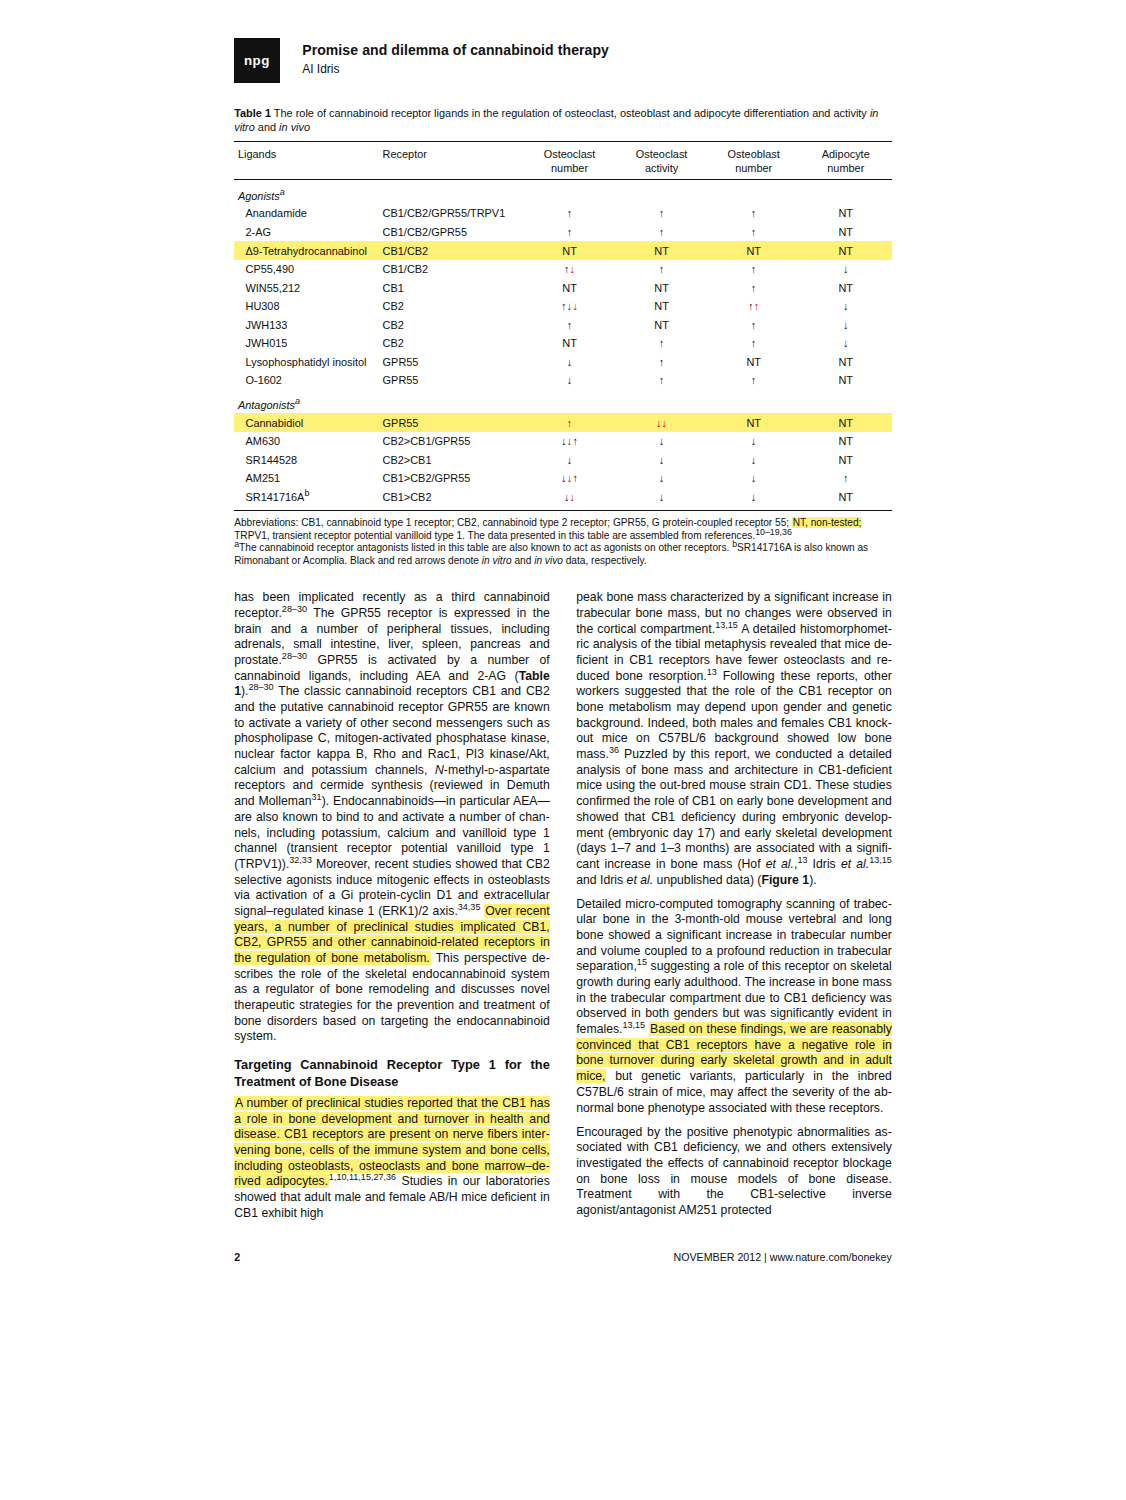npg
Promise and dilemma of cannabinoid therapy
AI Idris
Table 1 The role of cannabinoid receptor ligands in the regulation of osteoclast, osteoblast and adipocyte differentiation and activity in vitro and in vivo
| Ligands | Receptor | Osteoclast number | Osteoclast activity | Osteoblast number | Adipocyte number |
| --- | --- | --- | --- | --- | --- |
| Agonists a |
| Anandamide | CB1/CB2/GPR55/TRPV1 | ↑ | ↑ | ↑ | NT |
| 2-AG | CB1/CB2/GPR55 | ↑ | ↑ | ↑ | NT |
| Δ9-Tetrahydrocannabinol | CB1/CB2 | NT | NT | NT | NT |
| CP55,490 | CB1/CB2 | ↑ ↓ | ↑ | ↑ | ↓ |
| WIN55,212 | CB1 | NT | NT | ↑ | NT |
| HU308 | CB2 | ↑ ↓↓ | NT | ↑ ↑ | ↓ |
| JWH133 | CB2 | ↑ | NT | ↑ | ↓ |
| JWH015 | CB2 | NT | ↑ | ↑ | ↓ |
| Lysophosphatidyl inositol | GPR55 | ↓ | ↑ | NT | NT |
| O-1602 | GPR55 | ↓ | ↑ | ↑ | NT |
| Antagonists a |
| Cannabidiol | GPR55 | ↑ | ↓↓ | NT | NT |
| AM630 | CB2>CB1/GPR55 | ↓ ↓ ↑ | ↓ | ↓ | NT |
| SR144528 | CB2>CB1 | ↓ | ↓ | ↓ | NT |
| AM251 | CB1>CB2/GPR55 | ↓ ↓ ↑ | ↓ | ↓ | ↑ |
| SR141716A b | CB1>CB2 | ↓ ↓ | ↓ | ↓ | NT |
Abbreviations: CB1, cannabinoid type 1 receptor; CB2, cannabinoid type 2 receptor; GPR55, G protein-coupled receptor 55; NT, non-tested; TRPV1, transient receptor potential vanilloid type 1. The data presented in this table are assembled from references.10–19,36
aThe cannabinoid receptor antagonists listed in this table are also known to act as agonists on other receptors. bSR141716A is also known as Rimonabant or Acomplia. Black and red arrows denote in vitro and in vivo data, respectively.
has been implicated recently as a third cannabinoid receptor.28–30 The GPR55 receptor is expressed in the brain and a number of peripheral tissues, including adrenals, small intestine, liver, spleen, pancreas and prostate.28–30 GPR55 is activated by a number of cannabinoid ligands, including AEA and 2-AG (Table 1).28–30 The classic cannabinoid receptors CB1 and CB2 and the putative cannabinoid receptor GPR55 are known to activate a variety of other second messengers such as phospholipase C, mitogen-activated phosphatase kinase, nuclear factor kappa B, Rho and Rac1, PI3 kinase/Akt, calcium and potassium channels, N-methyl-d-aspartate receptors and cermide synthesis (reviewed in Demuth and Molleman31). Endocannabinoids—in particular AEA—are also known to bind to and activate a number of channels, including potassium, calcium and vanilloid type 1 channel (transient receptor potential vanilloid type 1 (TRPV1)).32,33 Moreover, recent studies showed that CB2 selective agonists induce mitogenic effects in osteoblasts via activation of a Gi protein-cyclin D1 and extracellular signal–regulated kinase 1 (ERK1)/2 axis.34,35 Over recent years, a number of preclinical studies implicated CB1, CB2, GPR55 and other cannabinoid-related receptors in the regulation of bone metabolism. This perspective describes the role of the skeletal endocannabinoid system as a regulator of bone remodeling and discusses novel therapeutic strategies for the prevention and treatment of bone disorders based on targeting the endocannabinoid system.
Targeting Cannabinoid Receptor Type 1 for the Treatment of Bone Disease
A number of preclinical studies reported that the CB1 has a role in bone development and turnover in health and disease. CB1 receptors are present on nerve fibers intervening bone, cells of the immune system and bone cells, including osteoblasts, osteoclasts and bone marrow–derived adipocytes.1,10,11,15,27,36 Studies in our laboratories showed that adult male and female AB/H mice deficient in CB1 exhibit high
peak bone mass characterized by a significant increase in trabecular bone mass, but no changes were observed in the cortical compartment.13,15 A detailed histomorphometric analysis of the tibial metaphysis revealed that mice deficient in CB1 receptors have fewer osteoclasts and reduced bone resorption.13 Following these reports, other workers suggested that the role of the CB1 receptor on bone metabolism may depend upon gender and genetic background. Indeed, both males and females CB1 knockout mice on C57BL/6 background showed low bone mass.36 Puzzled by this report, we conducted a detailed analysis of bone mass and architecture in CB1-deficient mice using the out-bred mouse strain CD1. These studies confirmed the role of CB1 on early bone development and showed that CB1 deficiency during embryonic development (embryonic day 17) and early skeletal development (days 1–7 and 1–3 months) are associated with a significant increase in bone mass (Hof et al.,13 Idris et al.13,15 and Idris et al. unpublished data) (Figure 1).
Detailed micro-computed tomography scanning of trabecular bone in the 3-month-old mouse vertebral and long bone showed a significant increase in trabecular number and volume coupled to a profound reduction in trabecular separation,15 suggesting a role of this receptor on skeletal growth during early adulthood. The increase in bone mass in the trabecular compartment due to CB1 deficiency was observed in both genders but was significantly evident in females.13,15 Based on these findings, we are reasonably convinced that CB1 receptors have a negative role in bone turnover during early skeletal growth and in adult mice, but genetic variants, particularly in the inbred C57BL/6 strain of mice, may affect the severity of the abnormal bone phenotype associated with these receptors.
Encouraged by the positive phenotypic abnormalities associated with CB1 deficiency, we and others extensively investigated the effects of cannabinoid receptor blockage on bone loss in mouse models of bone disease. Treatment with the CB1-selective inverse agonist/antagonist AM251 protected
2
NOVEMBER 2012 | www.nature.com/bonekey